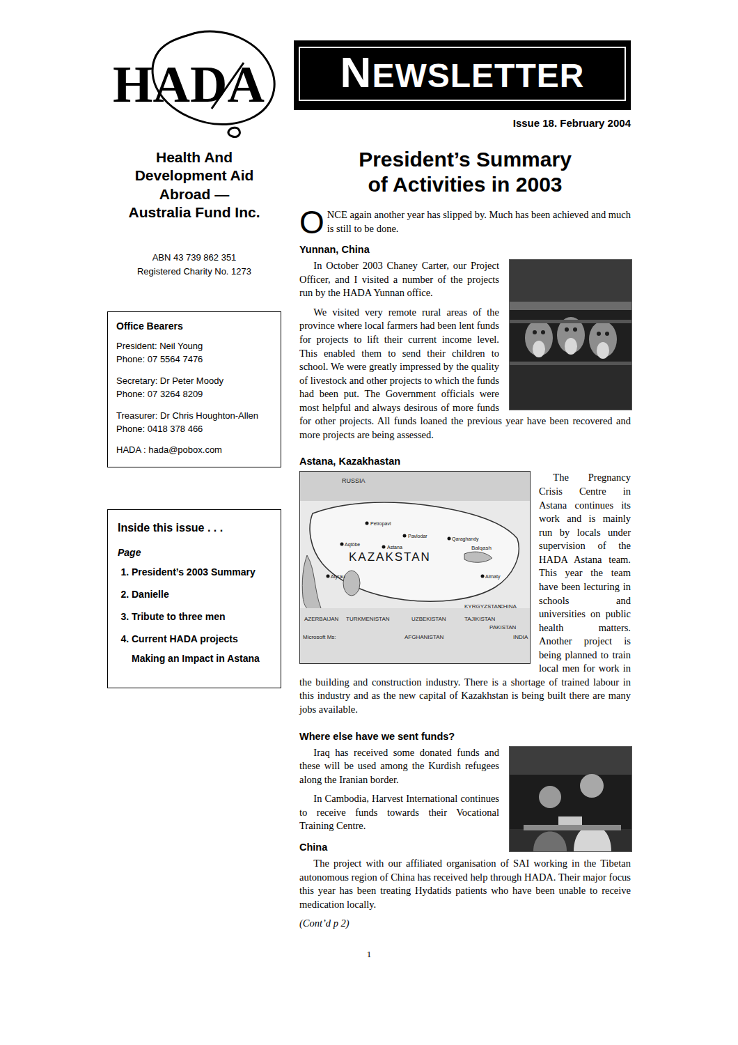HADA logo HADA
NEWSLETTER
Issue 18. February 2004
Health And
Development Aid
Abroad —
Australia Fund Inc.
ABN 43 739 862 351
Registered Charity No. 1273
Office Bearers
President: Neil Young
Phone: 07 5564 7476
Secretary: Dr Peter Moody
Phone: 07 3264 8209
Treasurer: Dr Chris Houghton-Allen
Phone: 0418 378 466
HADA : hada@pobox.com
Inside this issue . . .
Page
President’s 2003 Summary
Danielle
Tribute to three men
Current HADA projects
Making an Impact in Astana
President’s Summary
of Activities in 2003
ONCE again another year has slipped by. Much has been achieved and much is still to be done.
Yunnan, China
Photograph of livestock in a pen
In October 2003 Chaney Carter, our Project Officer, and I visited a number of the projects run by the HADA Yunnan office.
We visited very remote rural areas of the province where local farmers had been lent funds for projects to lift their current income level. This enabled them to send their children to school. We were greatly impressed by the quality of livestock and other projects to which the funds had been put. The Government officials were most helpful and always desirous of more funds for other projects. All funds loaned the previous year have been recovered and more projects are being assessed.
Astana, Kazakhastan
Map of Kazakhstan and surrounding countries RUSSIA KAZAKSTAN Balqash Petropavl Pavlodar Astana Aqtöbe Qaraghandy Almaty Atyrau AZERBAIJAN TURKMENISTAN UZBEKISTAN TAJIKISTAN KYRGYZSTAN CHINA PAKISTAN INDIA AFGHANISTAN Microsoft Ms:
The Pregnancy Crisis Centre in Astana continues its work and is mainly run by locals under supervision of the HADA Astana team. This year the team have been lecturing in schools and universities on public health matters. Another project is being planned to train local men for work in the building and construction industry. There is a shortage of trained labour in this industry and as the new capital of Kazakhstan is being built there are many jobs available.
Where else have we sent funds?
Photograph of two men working at a bench
Iraq has received some donated funds and these will be used among the Kurdish refugees along the Iranian border.
In Cambodia, Harvest International continues to receive funds towards their Vocational Training Centre.
China
The project with our affiliated organisation of SAI working in the Tibetan autonomous region of China has received help through HADA. Their major focus this year has been treating Hydatids patients who have been unable to receive medication locally.
(Cont’d p 2)
1